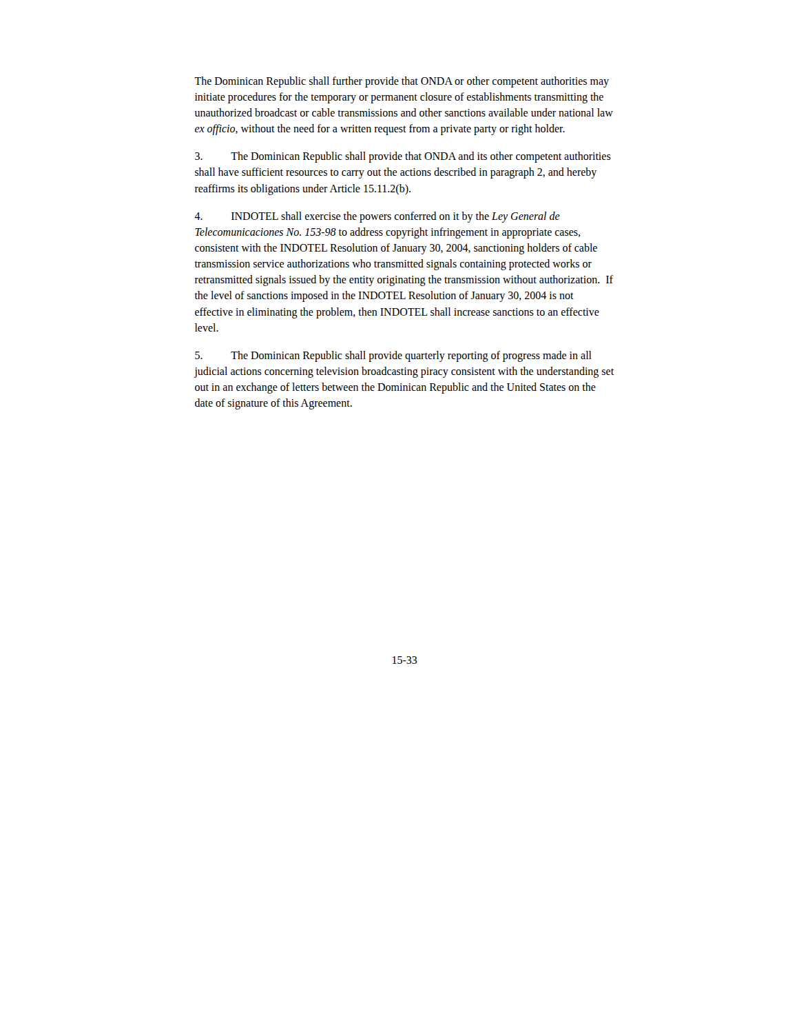The Dominican Republic shall further provide that ONDA or other competent authorities may initiate procedures for the temporary or permanent closure of establishments transmitting the unauthorized broadcast or cable transmissions and other sanctions available under national law ex officio, without the need for a written request from a private party or right holder.
3. The Dominican Republic shall provide that ONDA and its other competent authorities shall have sufficient resources to carry out the actions described in paragraph 2, and hereby reaffirms its obligations under Article 15.11.2(b).
4. INDOTEL shall exercise the powers conferred on it by the Ley General de Telecomunicaciones No. 153-98 to address copyright infringement in appropriate cases, consistent with the INDOTEL Resolution of January 30, 2004, sanctioning holders of cable transmission service authorizations who transmitted signals containing protected works or retransmitted signals issued by the entity originating the transmission without authorization. If the level of sanctions imposed in the INDOTEL Resolution of January 30, 2004 is not effective in eliminating the problem, then INDOTEL shall increase sanctions to an effective level.
5. The Dominican Republic shall provide quarterly reporting of progress made in all judicial actions concerning television broadcasting piracy consistent with the understanding set out in an exchange of letters between the Dominican Republic and the United States on the date of signature of this Agreement.
15-33